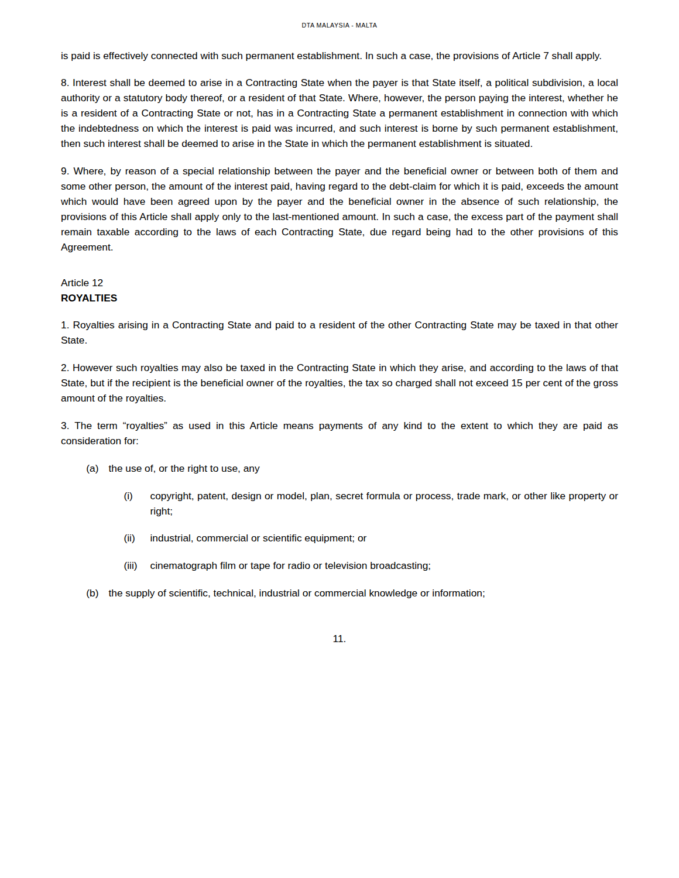DTA MALAYSIA - MALTA
is paid is effectively connected with such permanent establishment. In such a case, the provisions of Article 7 shall apply.
8. Interest shall be deemed to arise in a Contracting State when the payer is that State itself, a political subdivision, a local authority or a statutory body thereof, or a resident of that State. Where, however, the person paying the interest, whether he is a resident of a Contracting State or not, has in a Contracting State a permanent establishment in connection with which the indebtedness on which the interest is paid was incurred, and such interest is borne by such permanent establishment, then such interest shall be deemed to arise in the State in which the permanent establishment is situated.
9. Where, by reason of a special relationship between the payer and the beneficial owner or between both of them and some other person, the amount of the interest paid, having regard to the debt-claim for which it is paid, exceeds the amount which would have been agreed upon by the payer and the beneficial owner in the absence of such relationship, the provisions of this Article shall apply only to the last-mentioned amount. In such a case, the excess part of the payment shall remain taxable according to the laws of each Contracting State, due regard being had to the other provisions of this Agreement.
Article 12
ROYALTIES
1. Royalties arising in a Contracting State and paid to a resident of the other Contracting State may be taxed in that other State.
2. However such royalties may also be taxed in the Contracting State in which they arise, and according to the laws of that State, but if the recipient is the beneficial owner of the royalties, the tax so charged shall not exceed 15 per cent of the gross amount of the royalties.
3. The term “royalties” as used in this Article means payments of any kind to the extent to which they are paid as consideration for:
(a) the use of, or the right to use, any
(i) copyright, patent, design or model, plan, secret formula or process, trade mark, or other like property or right;
(ii) industrial, commercial or scientific equipment; or
(iii) cinematograph film or tape for radio or television broadcasting;
(b) the supply of scientific, technical, industrial or commercial knowledge or information;
11.